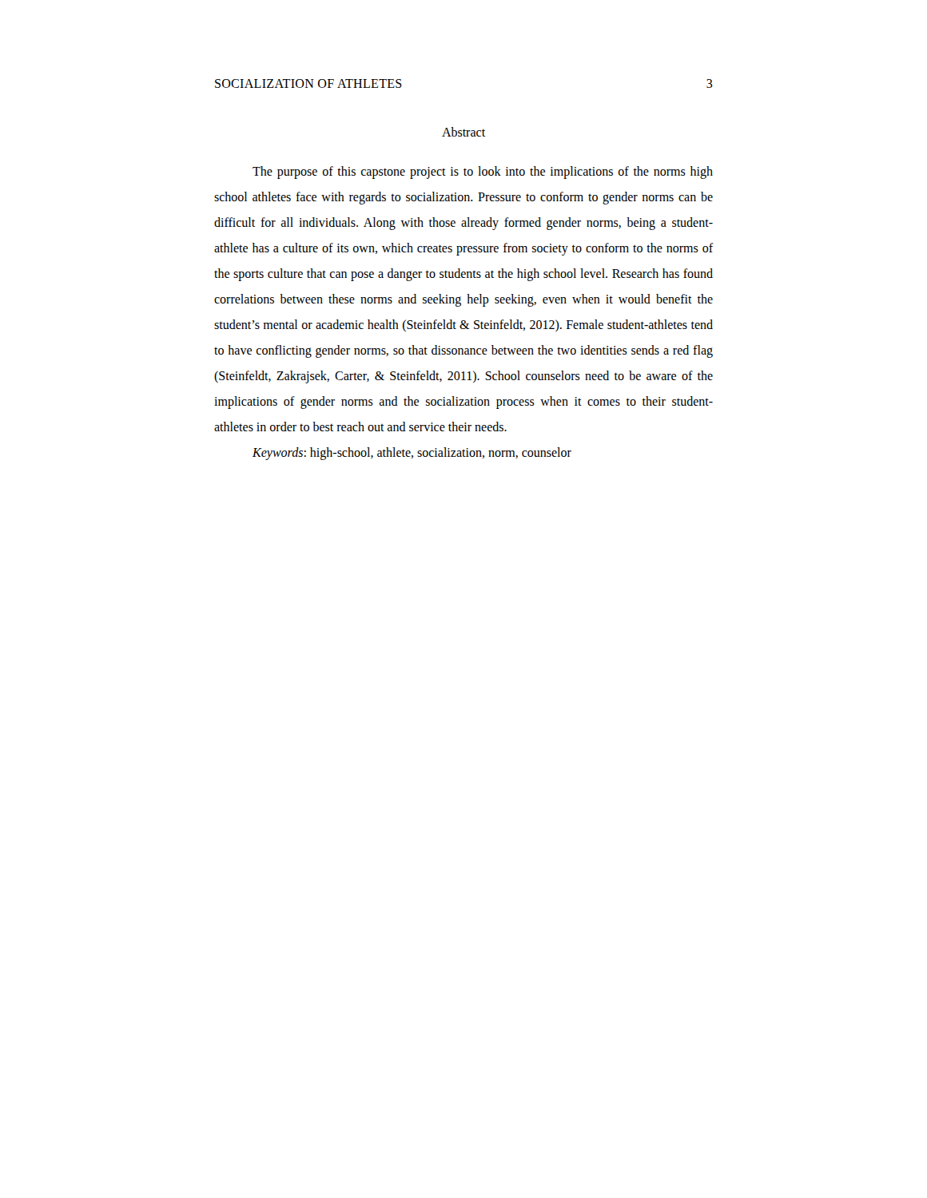Socialization of Athletes 3
Abstract
The purpose of this capstone project is to look into the implications of the norms high school athletes face with regards to socialization. Pressure to conform to gender norms can be difficult for all individuals. Along with those already formed gender norms, being a student-athlete has a culture of its own, which creates pressure from society to conform to the norms of the sports culture that can pose a danger to students at the high school level. Research has found correlations between these norms and seeking help seeking, even when it would benefit the student’s mental or academic health (Steinfeldt & Steinfeldt, 2012). Female student-athletes tend to have conflicting gender norms, so that dissonance between the two identities sends a red flag (Steinfeldt, Zakrajsek, Carter, & Steinfeldt, 2011). School counselors need to be aware of the implications of gender norms and the socialization process when it comes to their student-athletes in order to best reach out and service their needs.
Keywords: high-school, athlete, socialization, norm, counselor